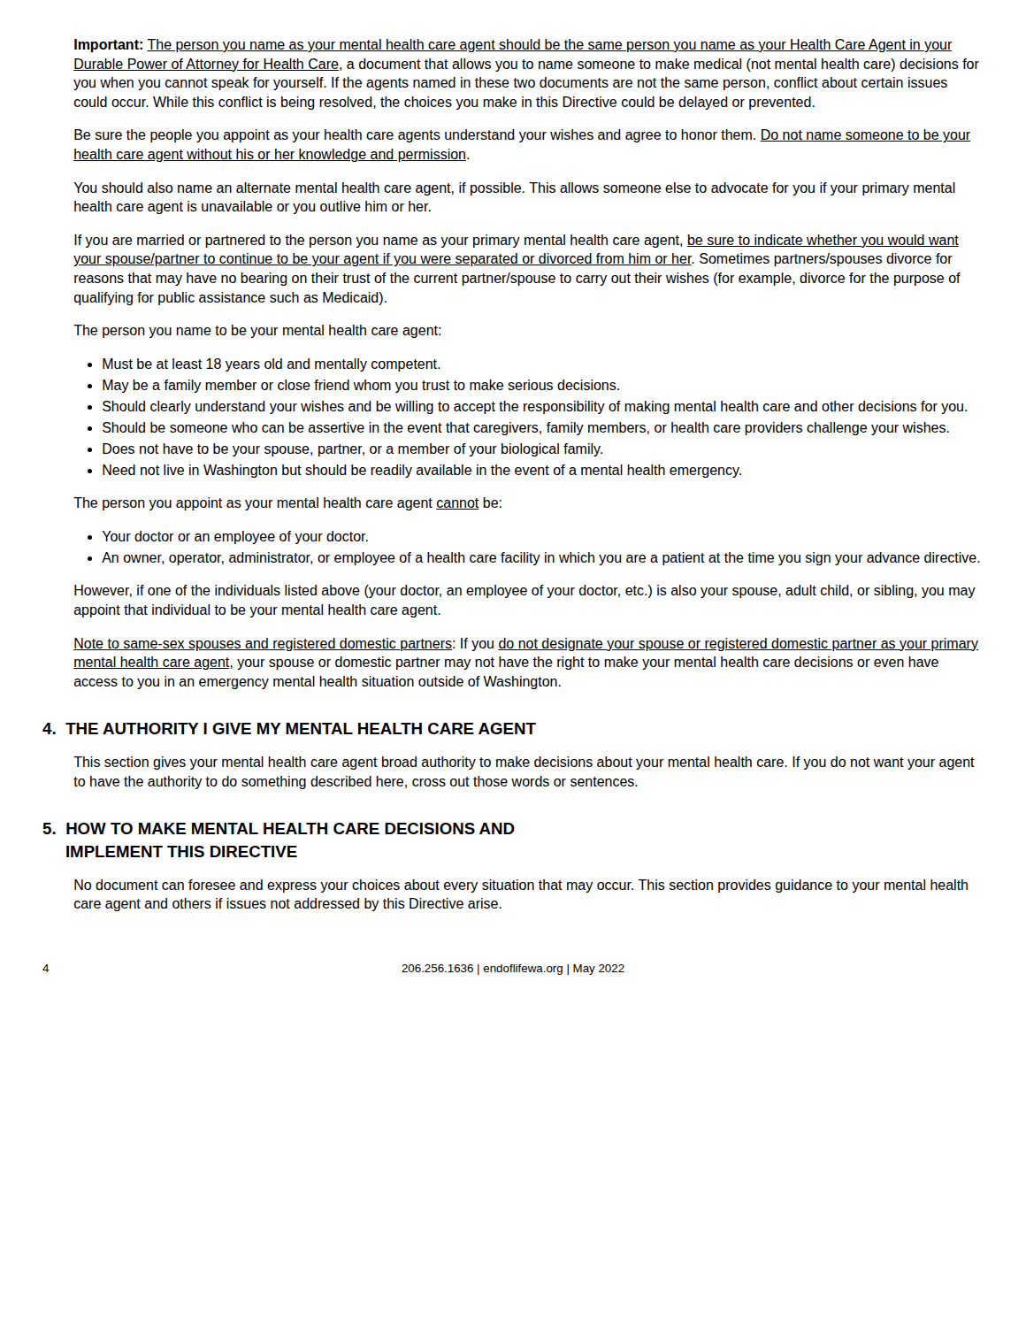Important: The person you name as your mental health care agent should be the same person you name as your Health Care Agent in your Durable Power of Attorney for Health Care, a document that allows you to name someone to make medical (not mental health care) decisions for you when you cannot speak for yourself. If the agents named in these two documents are not the same person, conflict about certain issues could occur. While this conflict is being resolved, the choices you make in this Directive could be delayed or prevented.
Be sure the people you appoint as your health care agents understand your wishes and agree to honor them. Do not name someone to be your health care agent without his or her knowledge and permission.
You should also name an alternate mental health care agent, if possible. This allows someone else to advocate for you if your primary mental health care agent is unavailable or you outlive him or her.
If you are married or partnered to the person you name as your primary mental health care agent, be sure to indicate whether you would want your spouse/partner to continue to be your agent if you were separated or divorced from him or her. Sometimes partners/spouses divorce for reasons that may have no bearing on their trust of the current partner/spouse to carry out their wishes (for example, divorce for the purpose of qualifying for public assistance such as Medicaid).
The person you name to be your mental health care agent:
Must be at least 18 years old and mentally competent.
May be a family member or close friend whom you trust to make serious decisions.
Should clearly understand your wishes and be willing to accept the responsibility of making mental health care and other decisions for you.
Should be someone who can be assertive in the event that caregivers, family members, or health care providers challenge your wishes.
Does not have to be your spouse, partner, or a member of your biological family.
Need not live in Washington but should be readily available in the event of a mental health emergency.
The person you appoint as your mental health care agent cannot be:
Your doctor or an employee of your doctor.
An owner, operator, administrator, or employee of a health care facility in which you are a patient at the time you sign your advance directive.
However, if one of the individuals listed above (your doctor, an employee of your doctor, etc.) is also your spouse, adult child, or sibling, you may appoint that individual to be your mental health care agent.
Note to same-sex spouses and registered domestic partners: If you do not designate your spouse or registered domestic partner as your primary mental health care agent, your spouse or domestic partner may not have the right to make your mental health care decisions or even have access to you in an emergency mental health situation outside of Washington.
4. THE AUTHORITY I GIVE MY MENTAL HEALTH CARE AGENT
This section gives your mental health care agent broad authority to make decisions about your mental health care. If you do not want your agent to have the authority to do something described here, cross out those words or sentences.
5. HOW TO MAKE MENTAL HEALTH CARE DECISIONS AND
IMPLEMENT THIS DIRECTIVE
No document can foresee and express your choices about every situation that may occur. This section provides guidance to your mental health care agent and others if issues not addressed by this Directive arise.
4
206.256.1636 | endoflifewa.org | May 2022